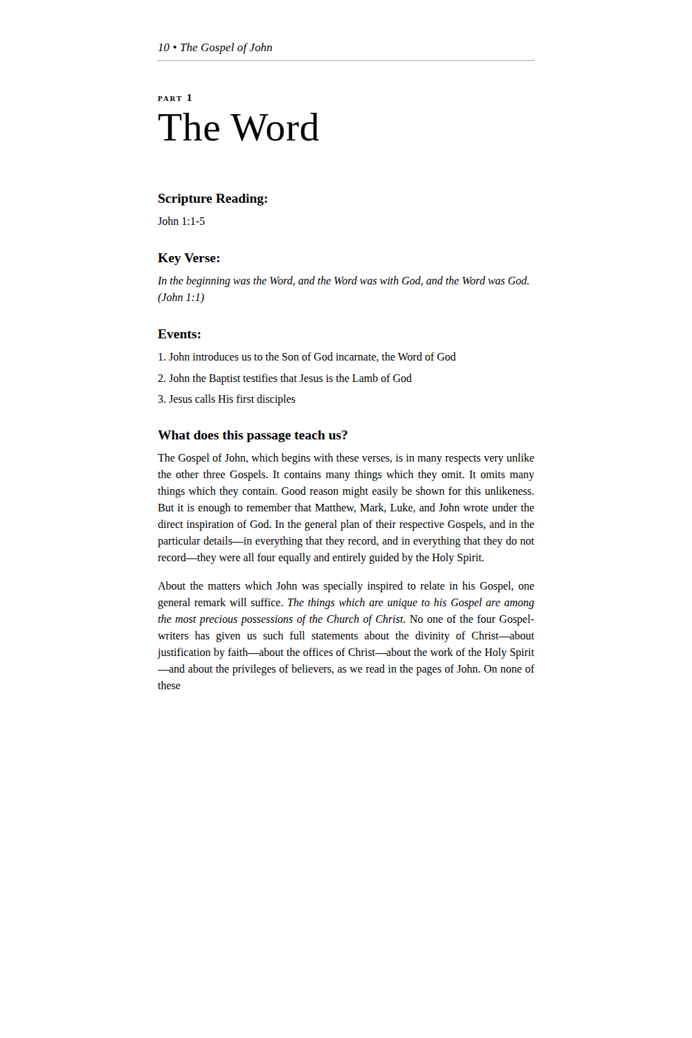10 • The Gospel of John
Part 1
The Word
Scripture Reading:
John 1:1-5
Key Verse:
In the beginning was the Word, and the Word was with God, and the Word was God. (John 1:1)
Events:
John introduces us to the Son of God incarnate, the Word of God
John the Baptist testifies that Jesus is the Lamb of God
Jesus calls His first disciples
What does this passage teach us?
The Gospel of John, which begins with these verses, is in many respects very unlike the other three Gospels. It contains many things which they omit. It omits many things which they contain. Good reason might easily be shown for this unlikeness. But it is enough to remember that Matthew, Mark, Luke, and John wrote under the direct inspiration of God. In the general plan of their respective Gospels, and in the particular details—in everything that they record, and in everything that they do not record—they were all four equally and entirely guided by the Holy Spirit.
About the matters which John was specially inspired to relate in his Gospel, one general remark will suffice. The things which are unique to his Gospel are among the most precious possessions of the Church of Christ. No one of the four Gospel-writers has given us such full statements about the divinity of Christ—about justification by faith—about the offices of Christ—about the work of the Holy Spirit—and about the privileges of believers, as we read in the pages of John. On none of these